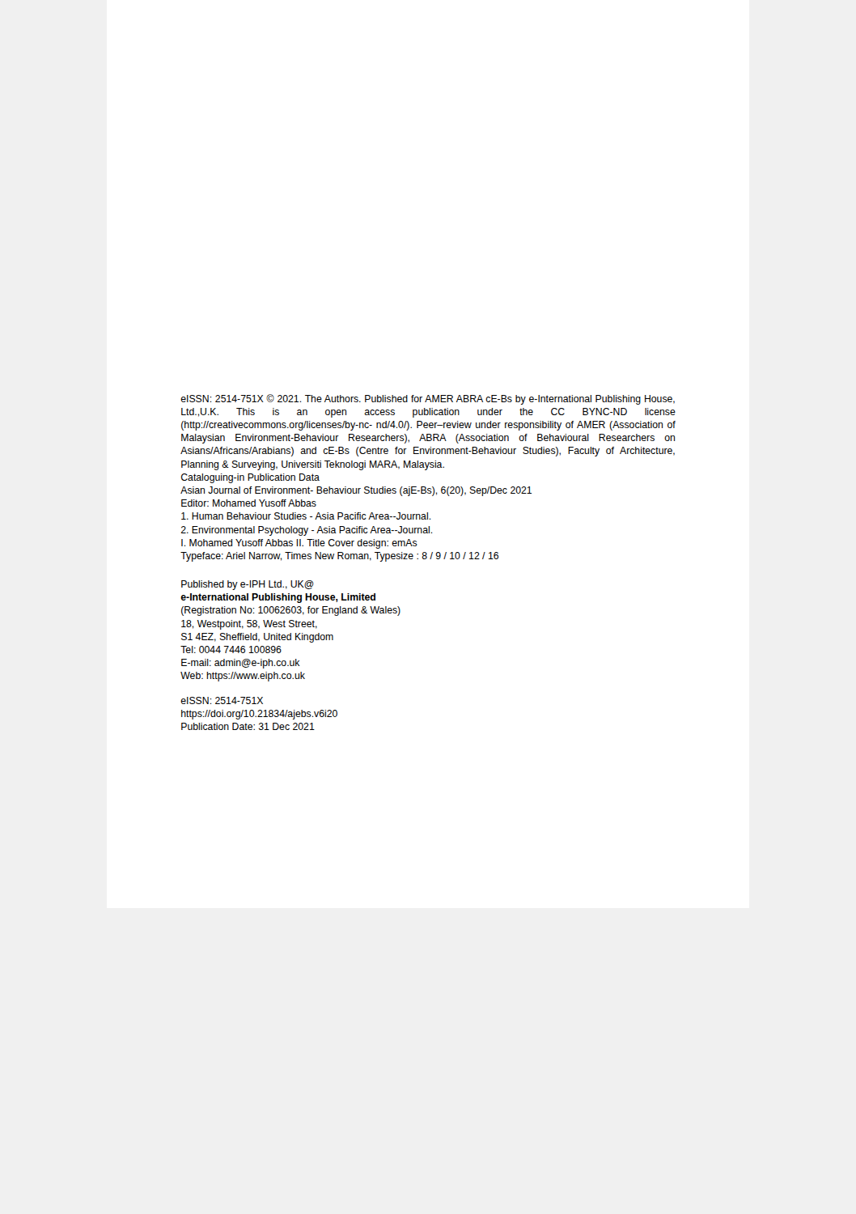eISSN: 2514-751X © 2021. The Authors. Published for AMER ABRA cE-Bs by e-International Publishing House, Ltd.,U.K. This is an open access publication under the CC BYNC-ND license (http://creativecommons.org/licenses/by-nc- nd/4.0/). Peer–review under responsibility of AMER (Association of Malaysian Environment-Behaviour Researchers), ABRA (Association of Behavioural Researchers on Asians/Africans/Arabians) and cE-Bs (Centre for Environment-Behaviour Studies), Faculty of Architecture, Planning & Surveying, Universiti Teknologi MARA, Malaysia.
Cataloguing-in Publication Data
Asian Journal of Environment- Behaviour Studies (ajE-Bs), 6(20), Sep/Dec 2021
Editor: Mohamed Yusoff Abbas
1. Human Behaviour Studies - Asia Pacific Area--Journal.
2. Environmental Psychology - Asia Pacific Area--Journal.
I. Mohamed Yusoff Abbas II. Title Cover design: emAs
Typeface: Ariel Narrow, Times New Roman, Typesize : 8 / 9 / 10 / 12 / 16
Published by e-IPH Ltd., UK@
e-International Publishing House, Limited
(Registration No: 10062603, for England & Wales)
18, Westpoint, 58, West Street,
S1 4EZ, Sheffield, United Kingdom
Tel: 0044 7446 100896
E-mail: admin@e-iph.co.uk
Web: https://www.eiph.co.uk
eISSN: 2514-751X
https://doi.org/10.21834/ajebs.v6i20
Publication Date: 31 Dec 2021